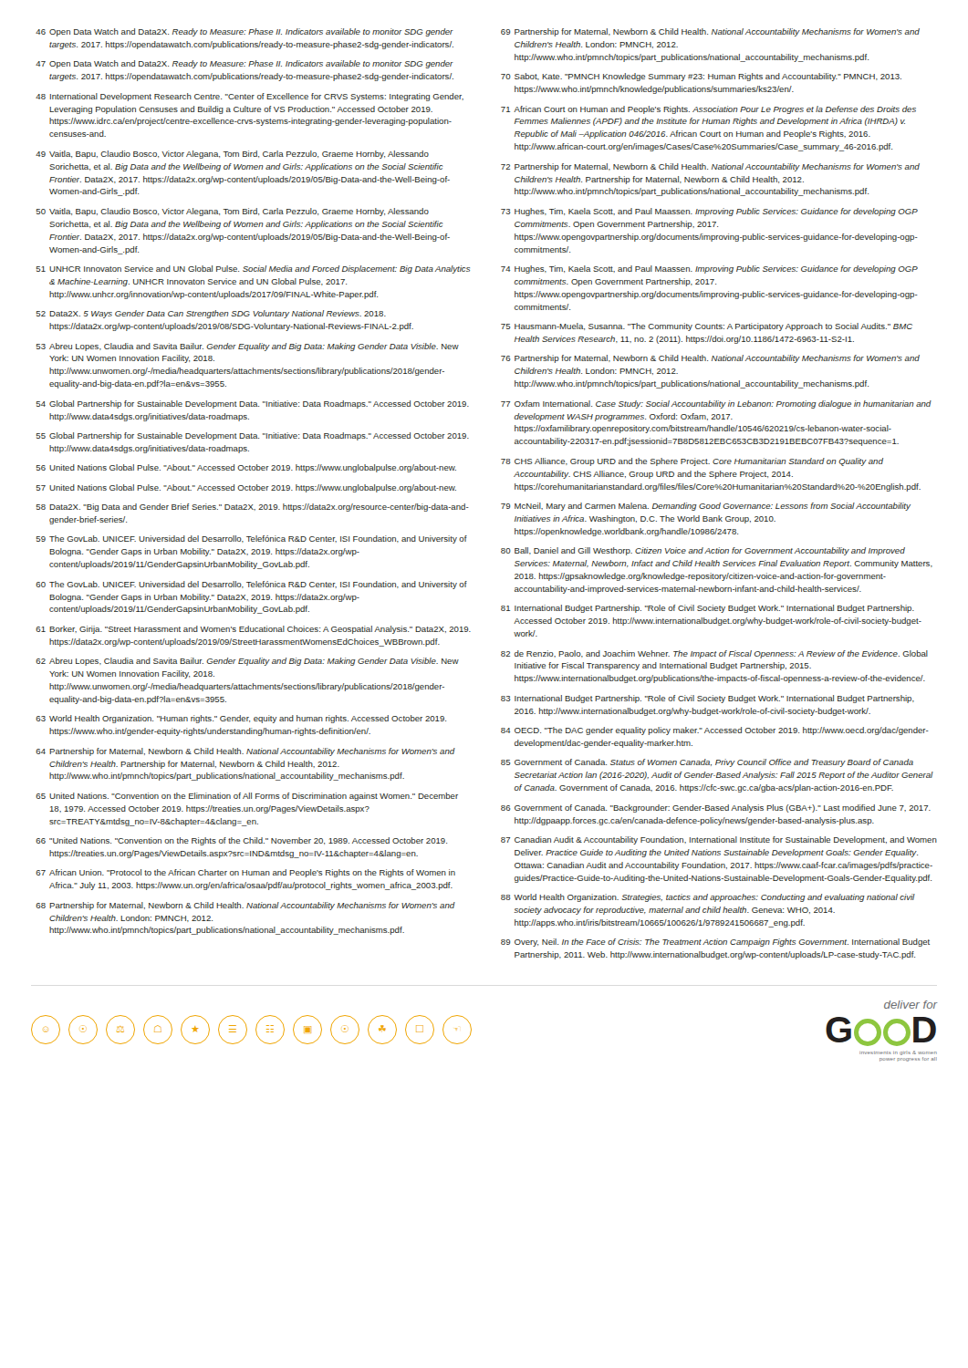46 Open Data Watch and Data2X. Ready to Measure: Phase II. Indicators available to monitor SDG gender targets. 2017. https://opendatawatch.com/publications/ready-to-measure-phase2-sdg-gender-indicators/.
47 Open Data Watch and Data2X. Ready to Measure: Phase II. Indicators available to monitor SDG gender targets. 2017. https://opendatawatch.com/publications/ready-to-measure-phase2-sdg-gender-indicators/.
48 International Development Research Centre. "Center of Excellence for CRVS Systems: Integrating Gender, Leveraging Population Censuses and Buildig a Culture of VS Production." Accessed October 2019. https://www.idrc.ca/en/project/centre-excellence-crvs-systems-integrating-gender-leveraging-population-censuses-and.
49 Vaitla, Bapu, Claudio Bosco, Victor Alegana, Tom Bird, Carla Pezzulo, Graeme Hornby, Alessando Sorichetta, et al. Big Data and the Wellbeing of Women and Girls: Applications on the Social Scientific Frontier. Data2X, 2017. https://data2x.org/wp-content/uploads/2019/05/Big-Data-and-the-Well-Being-of-Women-and-Girls_.pdf.
50 Vaitla, Bapu, Claudio Bosco, Victor Alegana, Tom Bird, Carla Pezzulo, Graeme Hornby, Alessando Sorichetta, et al. Big Data and the Wellbeing of Women and Girls: Applications on the Social Scientific Frontier. Data2X, 2017. https://data2x.org/wp-content/uploads/2019/05/Big-Data-and-the-Well-Being-of-Women-and-Girls_.pdf.
51 UNHCR Innovaton Service and UN Global Pulse. Social Media and Forced Displacement: Big Data Analytics & Machine-Learning. UNHCR Innovaton Service and UN Global Pulse, 2017. http://www.unhcr.org/innovation/wp-content/uploads/2017/09/FINAL-White-Paper.pdf.
52 Data2X. 5 Ways Gender Data Can Strengthen SDG Voluntary National Reviews. 2018. https://data2x.org/wp-content/uploads/2019/08/SDG-Voluntary-National-Reviews-FINAL-2.pdf.
53 Abreu Lopes, Claudia and Savita Bailur. Gender Equality and Big Data: Making Gender Data Visible. New York: UN Women Innovation Facility, 2018. http://www.unwomen.org/-/media/headquarters/attachments/sections/library/publications/2018/gender-equality-and-big-data-en.pdf?la=en&vs=3955.
54 Global Partnership for Sustainable Development Data. "Initiative: Data Roadmaps." Accessed October 2019. http://www.data4sdgs.org/initiatives/data-roadmaps.
55 Global Partnership for Sustainable Development Data. "Initiative: Data Roadmaps." Accessed October 2019. http://www.data4sdgs.org/initiatives/data-roadmaps.
56 United Nations Global Pulse. "About." Accessed October 2019. https://www.unglobalpulse.org/about-new.
57 United Nations Global Pulse. "About." Accessed October 2019. https://www.unglobalpulse.org/about-new.
58 Data2X. "Big Data and Gender Brief Series." Data2X, 2019. https://data2x.org/resource-center/big-data-and-gender-brief-series/.
59 The GovLab. UNICEF. Universidad del Desarrollo, Telefónica R&D Center, ISI Foundation, and University of Bologna. "Gender Gaps in Urban Mobility." Data2X, 2019. https://data2x.org/wp-content/uploads/2019/11/GenderGapsinUrbanMobility_GovLab.pdf.
60 The GovLab. UNICEF. Universidad del Desarrollo, Telefónica R&D Center, ISI Foundation, and University of Bologna. "Gender Gaps in Urban Mobility." Data2X, 2019. https://data2x.org/wp-content/uploads/2019/11/GenderGapsinUrbanMobility_GovLab.pdf.
61 Borker, Girija. "Street Harassment and Women's Educational Choices: A Geospatial Analysis." Data2X, 2019. https://data2x.org/wp-content/uploads/2019/09/StreetHarassmentWomensEdChoices_WBBrown.pdf.
62 Abreu Lopes, Claudia and Savita Bailur. Gender Equality and Big Data: Making Gender Data Visible. New York: UN Women Innovation Facility, 2018. http://www.unwomen.org/-/media/headquarters/attachments/sections/library/publications/2018/gender-equality-and-big-data-en.pdf?la=en&vs=3955.
63 World Health Organization. "Human rights." Gender, equity and human rights. Accessed October 2019. https://www.who.int/gender-equity-rights/understanding/human-rights-definition/en/.
64 Partnership for Maternal, Newborn & Child Health. National Accountability Mechanisms for Women's and Children's Health. Partnership for Maternal, Newborn & Child Health, 2012. http://www.who.int/pmnch/topics/part_publications/national_accountability_mechanisms.pdf.
65 United Nations. "Convention on the Elimination of All Forms of Discrimination against Women." December 18, 1979. Accessed October 2019. https://treaties.un.org/Pages/ViewDetails.aspx?src=TREATY&mtdsg_no=IV-8&chapter=4&clang=_en.
66 "United Nations. "Convention on the Rights of the Child." November 20, 1989. Accessed October 2019. https://treaties.un.org/Pages/ViewDetails.aspx?src=IND&mtdsg_no=IV-11&chapter=4&lang=en.
67 African Union. "Protocol to the African Charter on Human and People's Rights on the Rights of Women in Africa." July 11, 2003. https://www.un.org/en/africa/osaa/pdf/au/protocol_rights_women_africa_2003.pdf.
68 Partnership for Maternal, Newborn & Child Health. National Accountability Mechanisms for Women's and Children's Health. London: PMNCH, 2012. http://www.who.int/pmnch/topics/part_publications/national_accountability_mechanisms.pdf.
69 Partnership for Maternal, Newborn & Child Health. National Accountability Mechanisms for Women's and Children's Health. London: PMNCH, 2012. http://www.who.int/pmnch/topics/part_publications/national_accountability_mechanisms.pdf.
70 Sabot, Kate. "PMNCH Knowledge Summary #23: Human Rights and Accountability." PMNCH, 2013. https://www.who.int/pmnch/knowledge/publications/summaries/ks23/en/.
71 African Court on Human and People's Rights. Association Pour Le Progres et la Defense des Droits des Femmes Maliennes (APDF) and the Institute for Human Rights and Development in Africa (IHRDA) v. Republic of Mali –Application 046/2016. African Court on Human and People's Rights, 2016. http://www.african-court.org/en/images/Cases/Case%20Summaries/Case_summary_46-2016.pdf.
72 Partnership for Maternal, Newborn & Child Health. National Accountability Mechanisms for Women's and Children's Health. Partnership for Maternal, Newborn & Child Health, 2012. http://www.who.int/pmnch/topics/part_publications/national_accountability_mechanisms.pdf.
73 Hughes, Tim, Kaela Scott, and Paul Maassen. Improving Public Services: Guidance for developing OGP Commitments. Open Government Partnership, 2017. https://www.opengovpartnership.org/documents/improving-public-services-guidance-for-developing-ogp-commitments/.
74 Hughes, Tim, Kaela Scott, and Paul Maassen. Improving Public Services: Guidance for developing OGP commitments. Open Government Partnership, 2017. https://www.opengovpartnership.org/documents/improving-public-services-guidance-for-developing-ogp-commitments/.
75 Hausmann-Muela, Susanna. "The Community Counts: A Participatory Approach to Social Audits." BMC Health Services Research, 11, no. 2 (2011). https://doi.org/10.1186/1472-6963-11-S2-I1.
76 Partnership for Maternal, Newborn & Child Health. National Accountability Mechanisms for Women's and Children's Health. London: PMNCH, 2012. http://www.who.int/pmnch/topics/part_publications/national_accountability_mechanisms.pdf.
77 Oxfam International. Case Study: Social Accountability in Lebanon: Promoting dialogue in humanitarian and development WASH programmes. Oxford: Oxfam, 2017. https://oxfamilibrary.openrepository.com/bitstream/handle/10546/620219/cs-lebanon-water-social-accountability-220317-en.pdf;jsessionid=7B8D5812EBC653CB3D2191BEBC07FB43?sequence=1.
78 CHS Alliance, Group URD and the Sphere Project. Core Humanitarian Standard on Quality and Accountability. CHS Alliance, Group URD and the Sphere Project, 2014. https://corehumanitarianstandard.org/files/files/Core%20Humanitarian%20Standard%20-%20English.pdf.
79 McNeil, Mary and Carmen Malena. Demanding Good Governance: Lessons from Social Accountability Initiatives in Africa. Washington, D.C. The World Bank Group, 2010. https://openknowledge.worldbank.org/handle/10986/2478.
80 Ball, Daniel and Gill Westhorp. Citizen Voice and Action for Government Accountability and Improved Services: Maternal, Newborn, Infact and Child Health Services Final Evaluation Report. Community Matters, 2018. https://gpsaknowledge.org/knowledge-repository/citizen-voice-and-action-for-government-accountability-and-improved-services-maternal-newborn-infant-and-child-health-services/.
81 International Budget Partnership. "Role of Civil Society Budget Work." International Budget Partnership. Accessed October 2019. http://www.internationalbudget.org/why-budget-work/role-of-civil-society-budget-work/.
82 de Renzio, Paolo, and Joachim Wehner. The Impact of Fiscal Openness: A Review of the Evidence. Global Initiative for Fiscal Transparency and International Budget Partnership, 2015. https://www.internationalbudget.org/publications/the-impacts-of-fiscal-openness-a-review-of-the-evidence/.
83 International Budget Partnership. "Role of Civil Society Budget Work." International Budget Partnership, 2016. http://www.internationalbudget.org/why-budget-work/role-of-civil-society-budget-work/.
84 OECD. "The DAC gender equality policy maker." Accessed October 2019. http://www.oecd.org/dac/gender-development/dac-gender-equality-marker.htm.
85 Government of Canada. Status of Women Canada, Privy Council Office and Treasury Board of Canada Secretariat Action lan (2016-2020), Audit of Gender-Based Analysis: Fall 2015 Report of the Auditor General of Canada. Government of Canada, 2016. https://cfc-swc.gc.ca/gba-acs/plan-action-2016-en.PDF.
86 Government of Canada. "Backgrounder: Gender-Based Analysis Plus (GBA+)." Last modified June 7, 2017. http://dgpaapp.forces.gc.ca/en/canada-defence-policy/news/gender-based-analysis-plus.asp.
87 Canadian Audit & Accountability Foundation, International Institute for Sustainable Development, and Women Deliver. Practice Guide to Auditing the United Nations Sustainable Development Goals: Gender Equality. Ottawa: Canadian Audit and Accountability Foundation, 2017. https://www.caaf-fcar.ca/images/pdfs/practice-guides/Practice-Guide-to-Auditing-the-United-Nations-Sustainable-Development-Goals-Gender-Equality.pdf.
88 World Health Organization. Strategies, tactics and approaches: Conducting and evaluating national civil society advocacy for reproductive, maternal and child health. Geneva: WHO, 2014. http://apps.who.int/iris/bitstream/10665/100626/1/9789241506687_eng.pdf.
89 Overy, Neil. In the Face of Crisis: The Treatment Action Campaign Fights Government. International Budget Partnership, 2011. Web. http://www.internationalbudget.org/wp-content/uploads/LP-case-study-TAC.pdf.
☺
☉
⚖
☖
★
☰
☷
▣
☉
☘
☐
☜
deliver for
G D
investments in girls & women
power progress for all